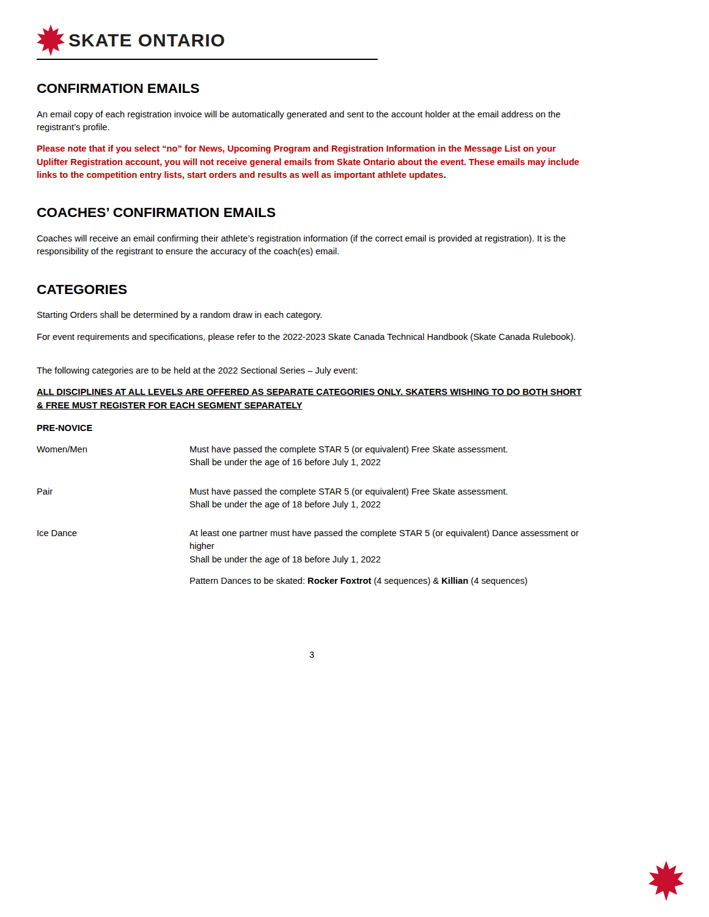Skate Ontario
CONFIRMATION EMAILS
An email copy of each registration invoice will be automatically generated and sent to the account holder at the email address on the registrant’s profile.
Please note that if you select “no” for News, Upcoming Program and Registration Information in the Message List on your Uplifter Registration account, you will not receive general emails from Skate Ontario about the event. These emails may include links to the competition entry lists, start orders and results as well as important athlete updates.
COACHES’ CONFIRMATION EMAILS
Coaches will receive an email confirming their athlete’s registration information (if the correct email is provided at registration). It is the responsibility of the registrant to ensure the accuracy of the coach(es) email.
CATEGORIES
Starting Orders shall be determined by a random draw in each category.
For event requirements and specifications, please refer to the 2022-2023 Skate Canada Technical Handbook (Skate Canada Rulebook).
The following categories are to be held at the 2022 Sectional Series – July event:
ALL DISCIPLINES AT ALL LEVELS ARE OFFERED AS SEPARATE CATEGORIES ONLY. SKATERS WISHING TO DO BOTH SHORT & FREE MUST REGISTER FOR EACH SEGMENT SEPARATELY
PRE-NOVICE
| Women/Men | Must have passed the complete STAR 5 (or equivalent) Free Skate assessment. Shall be under the age of 16 before July 1, 2022 |
| Pair | Must have passed the complete STAR 5 (or equivalent) Free Skate assessment. Shall be under the age of 18 before July 1, 2022 |
| Ice Dance | At least one partner must have passed the complete STAR 5 (or equivalent) Dance assessment or higher Shall be under the age of 18 before July 1, 2022 Pattern Dances to be skated: Rocker Foxtrot (4 sequences) & Killian (4 sequences) |
3